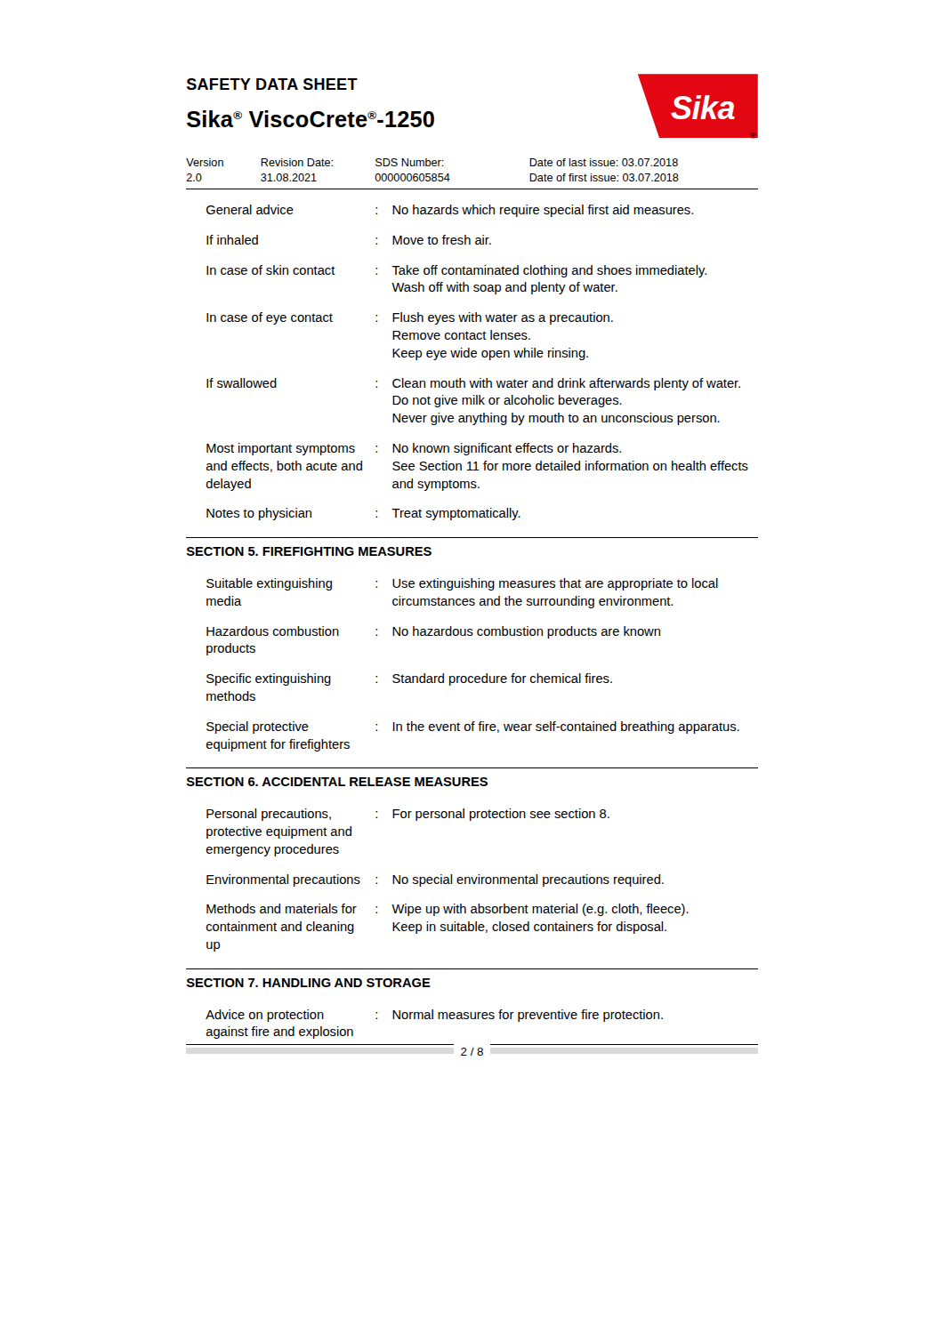SAFETY DATA SHEET
Sika® ViscoCrete®-1250
Sika
®
| Version | Revision Date: | SDS Number: | Date of last issue: 03.07.2018 |
| 2.0 | 31.08.2021 | 000000605854 | Date of first issue: 03.07.2018 |
| General advice | : | No hazards which require special first aid measures. |
| If inhaled | : | Move to fresh air. |
| In case of skin contact | : | Take off contaminated clothing and shoes immediately. Wash off with soap and plenty of water. |
| In case of eye contact | : | Flush eyes with water as a precaution. Remove contact lenses. Keep eye wide open while rinsing. |
| If swallowed | : | Clean mouth with water and drink afterwards plenty of water. Do not give milk or alcoholic beverages. Never give anything by mouth to an unconscious person. |
| Most important symptoms and effects, both acute and delayed | : | No known significant effects or hazards. See Section 11 for more detailed information on health effects and symptoms. |
| Notes to physician | : | Treat symptomatically. |
SECTION 5. FIREFIGHTING MEASURES
| Suitable extinguishing media | : | Use extinguishing measures that are appropriate to local circumstances and the surrounding environment. |
| Hazardous combustion products | : | No hazardous combustion products are known |
| Specific extinguishing methods | : | Standard procedure for chemical fires. |
| Special protective equipment for firefighters | : | In the event of fire, wear self-contained breathing apparatus. |
SECTION 6. ACCIDENTAL RELEASE MEASURES
| Personal precautions, protective equipment and emergency procedures | : | For personal protection see section 8. |
| Environmental precautions | : | No special environmental precautions required. |
| Methods and materials for containment and cleaning up | : | Wipe up with absorbent material (e.g. cloth, fleece). Keep in suitable, closed containers for disposal. |
SECTION 7. HANDLING AND STORAGE
| Advice on protection against fire and explosion | : | Normal measures for preventive fire protection. |
2 / 8